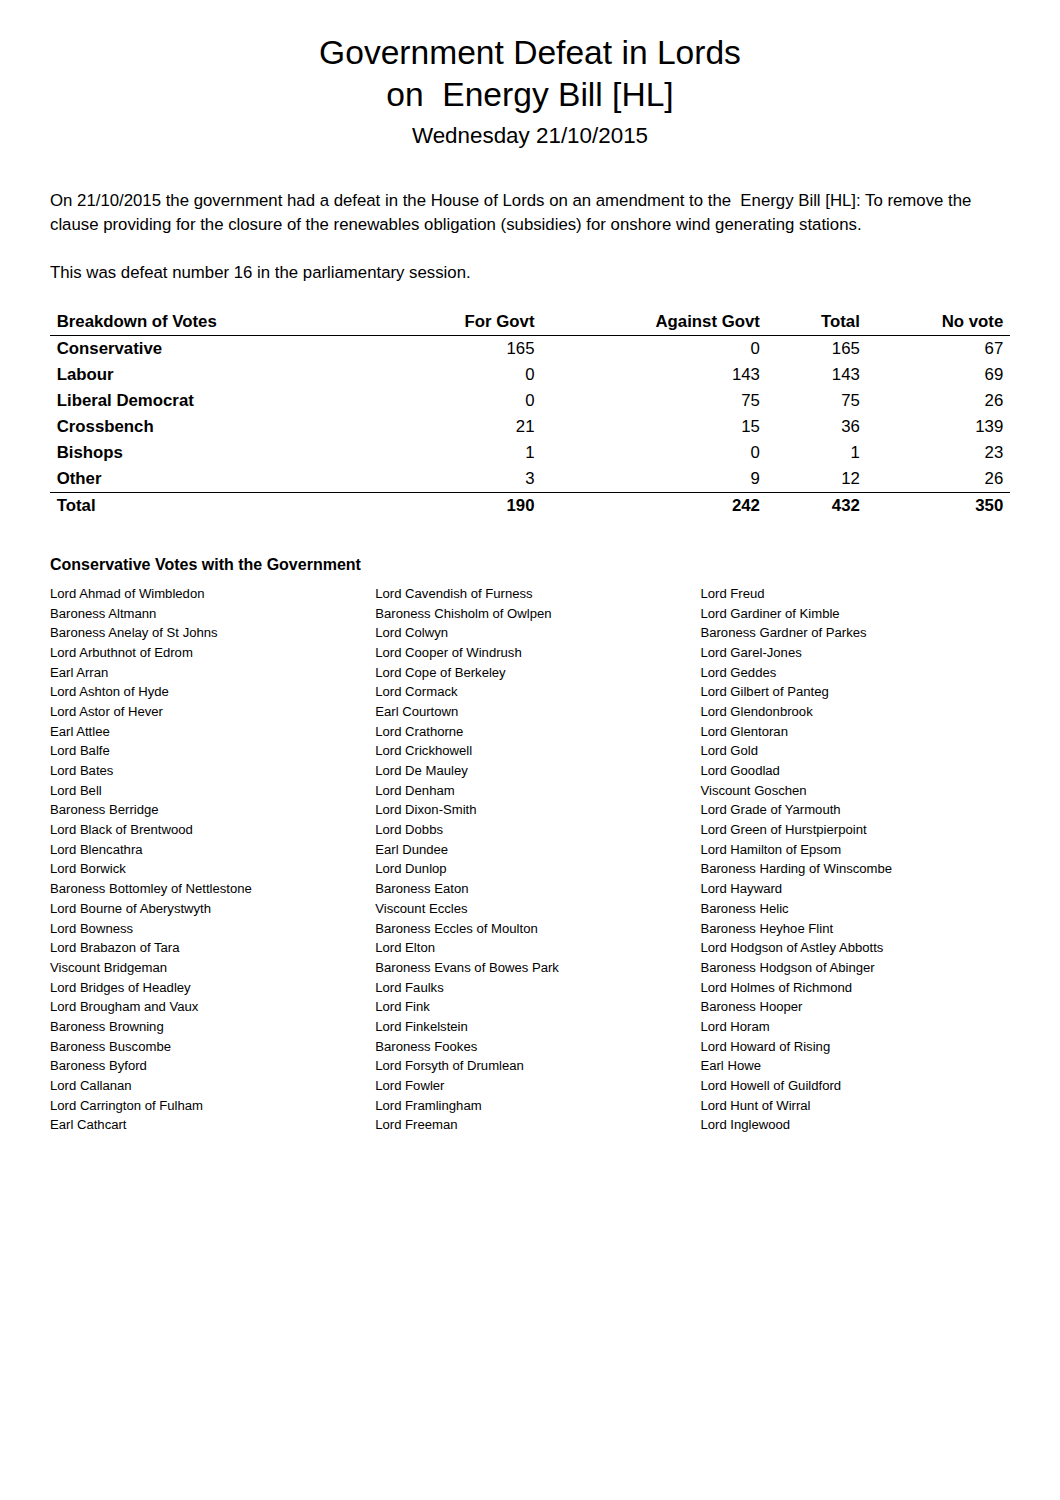Government Defeat in Lords
on Energy Bill [HL]
Wednesday 21/10/2015
On 21/10/2015 the government had a defeat in the House of Lords on an amendment to the Energy Bill [HL]: To remove the clause providing for the closure of the renewables obligation (subsidies) for onshore wind generating stations.
This was defeat number 16 in the parliamentary session.
| Breakdown of Votes | For Govt | Against Govt | Total | No vote |
| --- | --- | --- | --- | --- |
| Conservative | 165 | 0 | 165 | 67 |
| Labour | 0 | 143 | 143 | 69 |
| Liberal Democrat | 0 | 75 | 75 | 26 |
| Crossbench | 21 | 15 | 36 | 139 |
| Bishops | 1 | 0 | 1 | 23 |
| Other | 3 | 9 | 12 | 26 |
| Total | 190 | 242 | 432 | 350 |
Conservative Votes with the Government
Lord Ahmad of Wimbledon
Baroness Altmann
Baroness Anelay of St Johns
Lord Arbuthnot of Edrom
Earl Arran
Lord Ashton of Hyde
Lord Astor of Hever
Earl Attlee
Lord Balfe
Lord Bates
Lord Bell
Baroness Berridge
Lord Black of Brentwood
Lord Blencathra
Lord Borwick
Baroness Bottomley of Nettlestone
Lord Bourne of Aberystwyth
Lord Bowness
Lord Brabazon of Tara
Viscount Bridgeman
Lord Bridges of Headley
Lord Brougham and Vaux
Baroness Browning
Baroness Buscombe
Baroness Byford
Lord Callanan
Lord Carrington of Fulham
Earl Cathcart
Lord Cavendish of Furness
Baroness Chisholm of Owlpen
Lord Colwyn
Lord Cooper of Windrush
Lord Cope of Berkeley
Lord Cormack
Earl Courtown
Lord Crathorne
Lord Crickhowell
Lord De Mauley
Lord Denham
Lord Dixon-Smith
Lord Dobbs
Earl Dundee
Lord Dunlop
Baroness Eaton
Viscount Eccles
Baroness Eccles of Moulton
Lord Elton
Baroness Evans of Bowes Park
Lord Faulks
Lord Fink
Lord Finkelstein
Baroness Fookes
Lord Forsyth of Drumlean
Lord Fowler
Lord Framlingham
Lord Freeman
Lord Freud
Lord Gardiner of Kimble
Baroness Gardner of Parkes
Lord Garel-Jones
Lord Geddes
Lord Gilbert of Panteg
Lord Glendonbrook
Lord Glentoran
Lord Gold
Lord Goodlad
Viscount Goschen
Lord Grade of Yarmouth
Lord Green of Hurstpierpoint
Lord Hamilton of Epsom
Baroness Harding of Winscombe
Lord Hayward
Baroness Helic
Baroness Heyhoe Flint
Lord Hodgson of Astley Abbotts
Baroness Hodgson of Abinger
Lord Holmes of Richmond
Baroness Hooper
Lord Horam
Lord Howard of Rising
Earl Howe
Lord Howell of Guildford
Lord Hunt of Wirral
Lord Inglewood